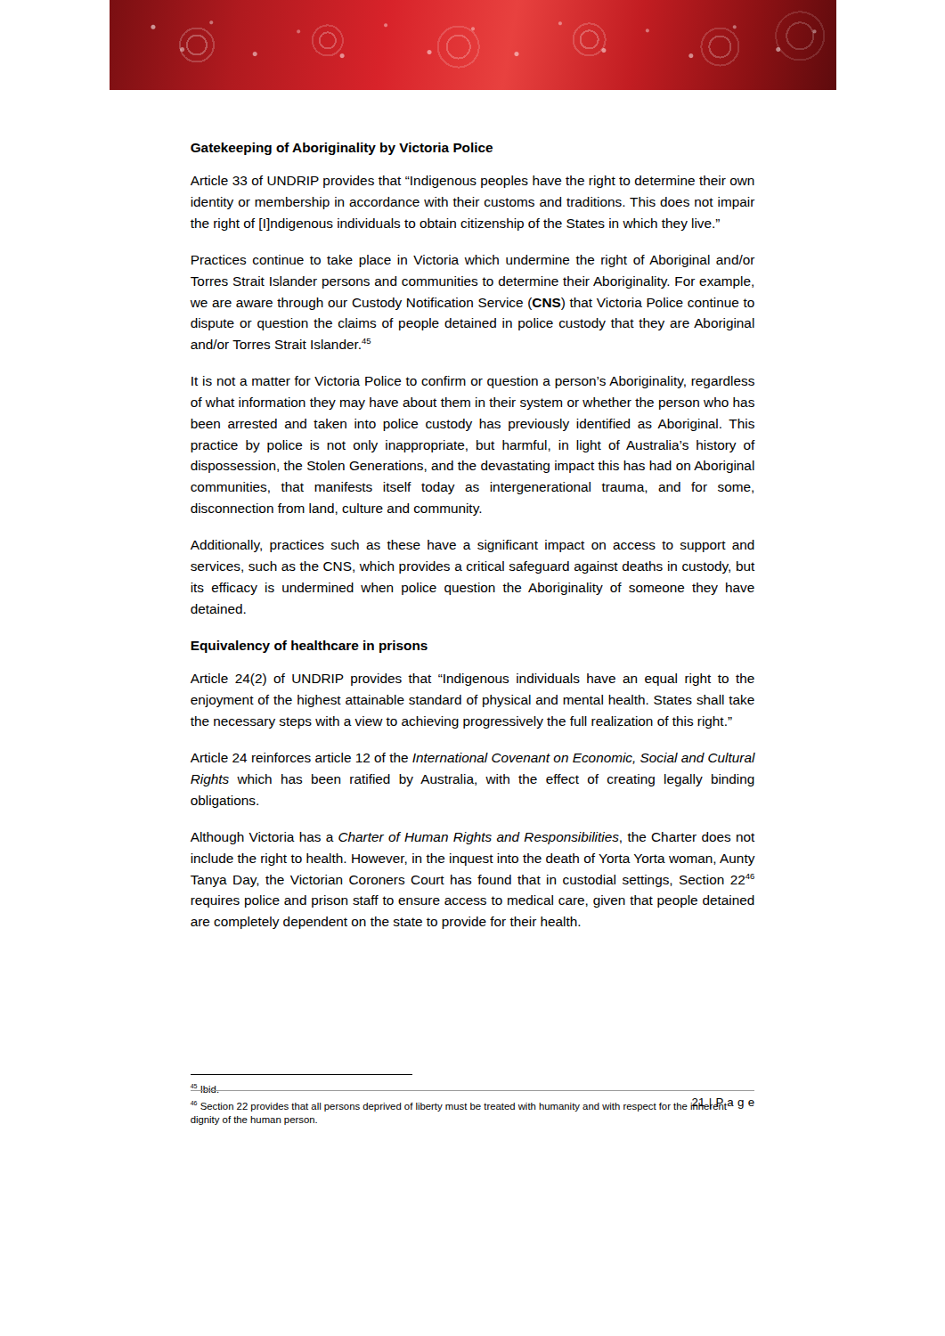Gatekeeping of Aboriginality by Victoria Police
Article 33 of UNDRIP provides that “Indigenous peoples have the right to determine their own identity or membership in accordance with their customs and traditions. This does not impair the right of [I]ndigenous individuals to obtain citizenship of the States in which they live.”
Practices continue to take place in Victoria which undermine the right of Aboriginal and/or Torres Strait Islander persons and communities to determine their Aboriginality. For example, we are aware through our Custody Notification Service (CNS) that Victoria Police continue to dispute or question the claims of people detained in police custody that they are Aboriginal and/or Torres Strait Islander.45
It is not a matter for Victoria Police to confirm or question a person’s Aboriginality, regardless of what information they may have about them in their system or whether the person who has been arrested and taken into police custody has previously identified as Aboriginal. This practice by police is not only inappropriate, but harmful, in light of Australia’s history of dispossession, the Stolen Generations, and the devastating impact this has had on Aboriginal communities, that manifests itself today as intergenerational trauma, and for some, disconnection from land, culture and community.
Additionally, practices such as these have a significant impact on access to support and services, such as the CNS, which provides a critical safeguard against deaths in custody, but its efficacy is undermined when police question the Aboriginality of someone they have detained.
Equivalency of healthcare in prisons
Article 24(2) of UNDRIP provides that “Indigenous individuals have an equal right to the enjoyment of the highest attainable standard of physical and mental health. States shall take the necessary steps with a view to achieving progressively the full realization of this right.”
Article 24 reinforces article 12 of the International Covenant on Economic, Social and Cultural Rights which has been ratified by Australia, with the effect of creating legally binding obligations.
Although Victoria has a Charter of Human Rights and Responsibilities, the Charter does not include the right to health. However, in the inquest into the death of Yorta Yorta woman, Aunty Tanya Day, the Victorian Coroners Court has found that in custodial settings, Section 2246 requires police and prison staff to ensure access to medical care, given that people detained are completely dependent on the state to provide for their health.
45 Ibid.
46 Section 22 provides that all persons deprived of liberty must be treated with humanity and with respect for the inherent dignity of the human person.
21 | P a g e